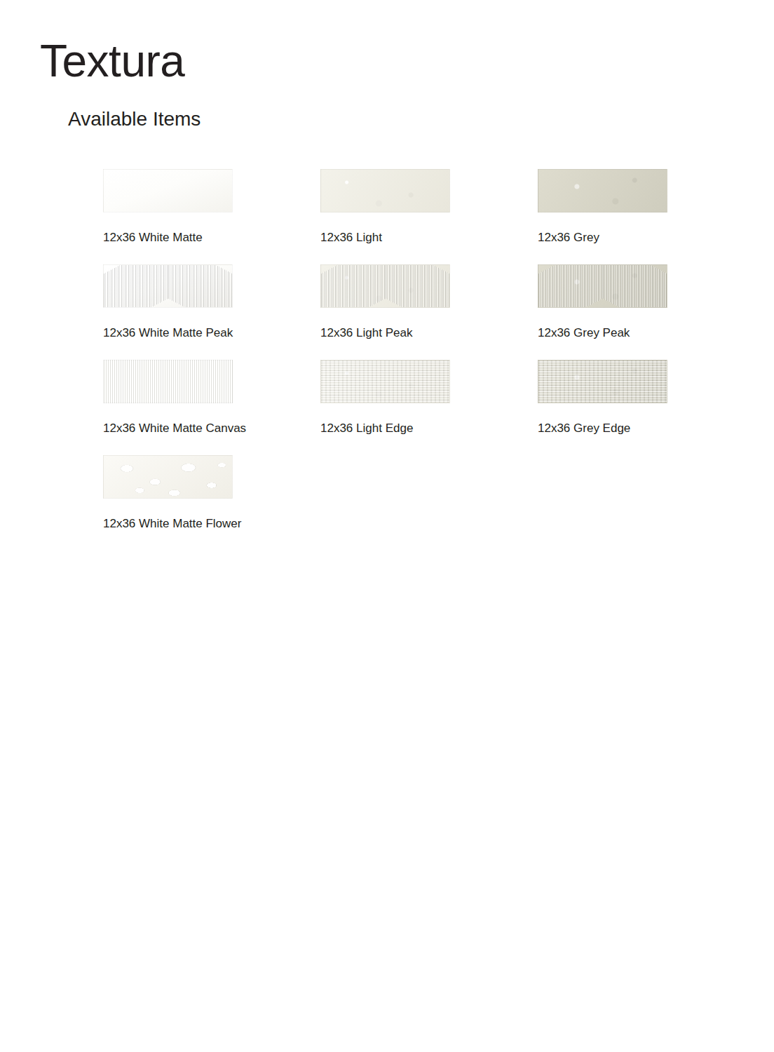Textura
Available Items
12x36 White Matte
12x36 Light
12x36 Grey
12x36 White Matte Peak
12x36 Light Peak
12x36 Grey Peak
12x36 White Matte Canvas
12x36 Light Edge
12x36 Grey Edge
12x36 White Matte Flower